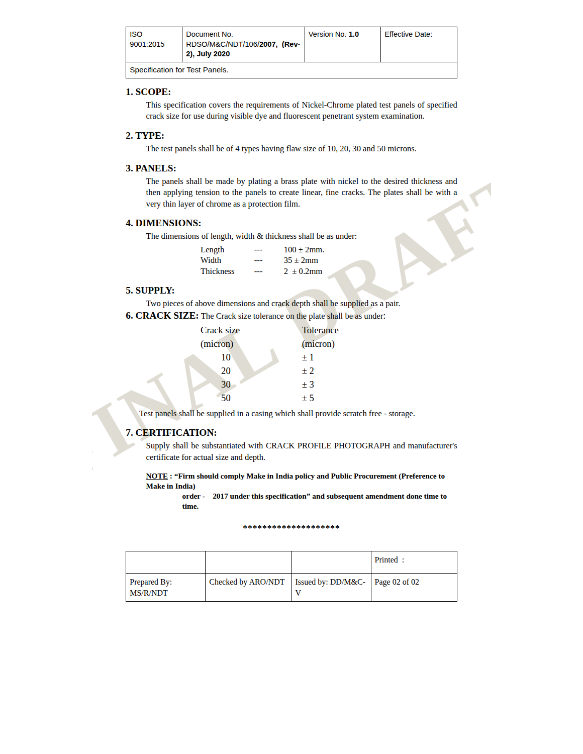FINAL DRAFT
| ISO 9001:2015 | Document No. RDSO/M&C/NDT/106/ 2007, (Rev-2), July 2020 | Version No. 1.0 | Effective Date: |
| Specification for Test Panels. |
SCOPE:
This specification covers the requirements of Nickel-Chrome plated test panels of specified crack size for use during visible dye and fluorescent penetrant system examination.
TYPE:
The test panels shall be of 4 types having flaw size of 10, 20, 30 and 50 microns.
PANELS:
The panels shall be made by plating a brass plate with nickel to the desired thickness and then applying tension to the panels to create linear, fine cracks. The plates shall be with a very thin layer of chrome as a protection film.
DIMENSIONS:
The dimensions of length, width & thickness shall be as under:
| Length | --- | 100 ± 2mm. |
| Width | --- | 35 ± 2mm |
| Thickness | --- | 2 ± 0.2mm |
SUPPLY:
Two pieces of above dimensions and crack depth shall be supplied as a pair.
CRACK SIZE: The Crack size tolerance on the plate shall be as under:
| Crack size | Tolerance |
| (micron) | (micron) |
| 10 | ± 1 |
| 20 | ± 2 |
| 30 | ± 3 |
| 50 | ± 5 |
Test panels shall be supplied in a casing which shall provide scratch free - storage.
CERTIFICATION:
Supply shall be substantiated with CRACK PROFILE PHOTOGRAPH and manufacturer's certificate for actual size and depth.
NOTE : “Firm should comply Make in India policy and Public Procurement (Preference to Make in India) order - 2017 under this specification” and subsequent amendment done time to time.
********************
| | | | Printed : |
| Prepared By: MS/R/NDT | Checked by ARO/NDT | Issued by: DD/M&C-V | Page 02 of 02 |